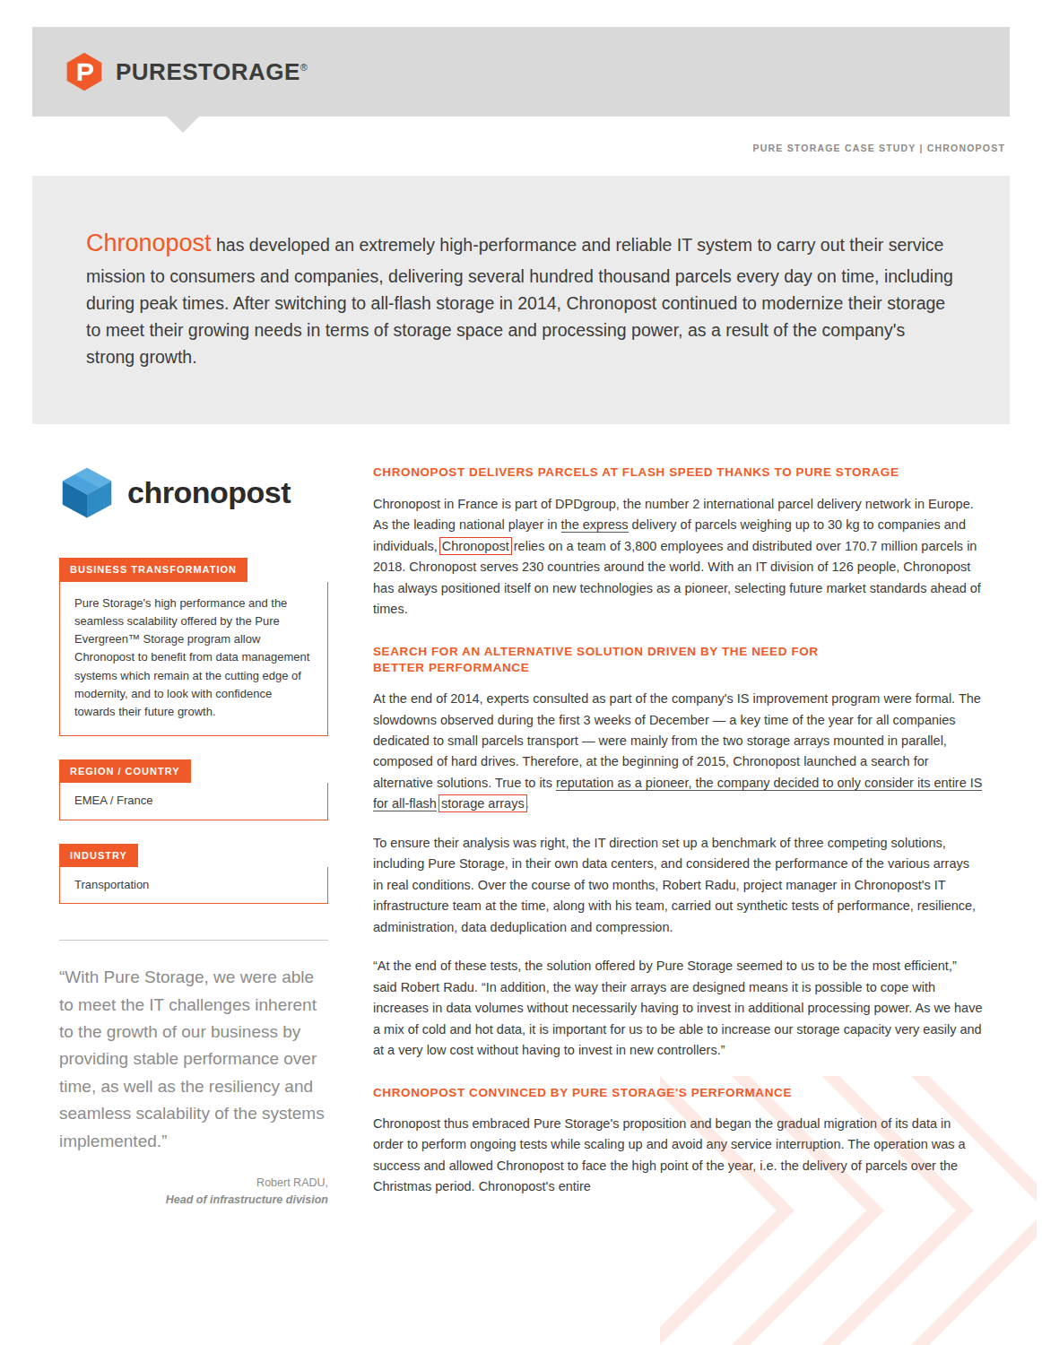PURESTORAGE®
PURE STORAGE CASE STUDY | CHRONOPOST
Chronopost has developed an extremely high-performance and reliable IT system to carry out their service mission to consumers and companies, delivering several hundred thousand parcels every day on time, including during peak times. After switching to all-flash storage in 2014, Chronopost continued to modernize their storage to meet their growing needs in terms of storage space and processing power, as a result of the company's strong growth.
chronopost
BUSINESS TRANSFORMATION
Pure Storage's high performance and the seamless scalability offered by the Pure Evergreen™ Storage program allow Chronopost to benefit from data management systems which remain at the cutting edge of modernity, and to look with confidence towards their future growth.
REGION / COUNTRY
EMEA / France
INDUSTRY
Transportation
“With Pure Storage, we were able to meet the IT challenges inherent to the growth of our business by providing stable performance over time, as well as the resiliency and seamless scalability of the systems implemented.”
Robert RADU,
Head of infrastructure division
CHRONOPOST DELIVERS PARCELS AT FLASH SPEED THANKS TO PURE STORAGE
Chronopost in France is part of DPDgroup, the number 2 international parcel delivery network in Europe. As the leading national player in the express delivery of parcels weighing up to 30 kg to companies and individuals, Chronopost relies on a team of 3,800 employees and distributed over 170.7 million parcels in 2018. Chronopost serves 230 countries around the world. With an IT division of 126 people, Chronopost has always positioned itself on new technologies as a pioneer, selecting future market standards ahead of times.
SEARCH FOR AN ALTERNATIVE SOLUTION DRIVEN BY THE NEED FOR
BETTER PERFORMANCE
At the end of 2014, experts consulted as part of the company's IS improvement program were formal. The slowdowns observed during the first 3 weeks of December — a key time of the year for all companies dedicated to small parcels transport — were mainly from the two storage arrays mounted in parallel, composed of hard drives. Therefore, at the beginning of 2015, Chronopost launched a search for alternative solutions. True to its reputation as a pioneer, the company decided to only consider its entire IS for all-flash storage arrays.
To ensure their analysis was right, the IT direction set up a benchmark of three competing solutions, including Pure Storage, in their own data centers, and considered the performance of the various arrays in real conditions. Over the course of two months, Robert Radu, project manager in Chronopost's IT infrastructure team at the time, along with his team, carried out synthetic tests of performance, resilience, administration, data deduplication and compression.
“At the end of these tests, the solution offered by Pure Storage seemed to us to be the most efficient,” said Robert Radu. “In addition, the way their arrays are designed means it is possible to cope with increases in data volumes without necessarily having to invest in additional processing power. As we have a mix of cold and hot data, it is important for us to be able to increase our storage capacity very easily and at a very low cost without having to invest in new controllers.”
CHRONOPOST CONVINCED BY PURE STORAGE'S PERFORMANCE
Chronopost thus embraced Pure Storage's proposition and began the gradual migration of its data in order to perform ongoing tests while scaling up and avoid any service interruption. The operation was a success and allowed Chronopost to face the high point of the year, i.e. the delivery of parcels over the Christmas period. Chronopost's entire